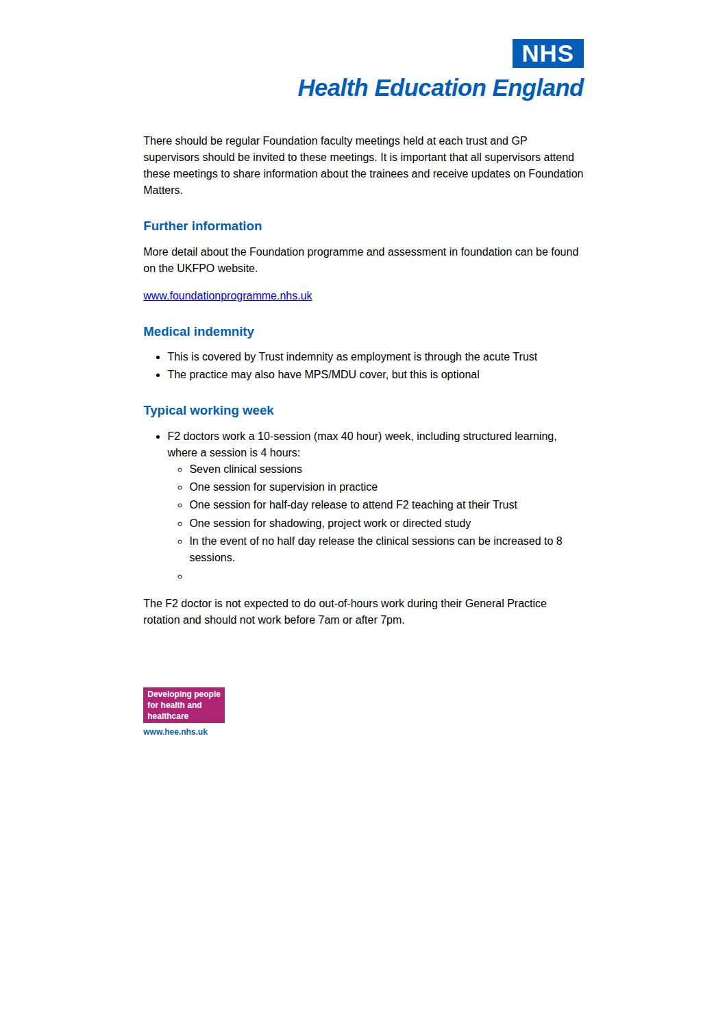NHS
Health Education England
There should be regular Foundation faculty meetings held at each trust and GP supervisors should be invited to these meetings. It is important that all supervisors attend these meetings to share information about the trainees and receive updates on Foundation Matters.
Further information
More detail about the Foundation programme and assessment in foundation can be found on the UKFPO website.
www.foundationprogramme.nhs.uk
Medical indemnity
This is covered by Trust indemnity as employment is through the acute Trust
The practice may also have MPS/MDU cover, but this is optional
Typical working week
F2 doctors work a 10-session (max 40 hour) week, including structured learning, where a session is 4 hours:
Seven clinical sessions
One session for supervision in practice
One session for half-day release to attend F2 teaching at their Trust
One session for shadowing, project work or directed study
In the event of no half day release the clinical sessions can be increased to 8 sessions.
The F2 doctor is not expected to do out-of-hours work during their General Practice rotation and should not work before 7am or after 7pm.
Developing people
for health and
healthcare
www.hee.nhs.uk